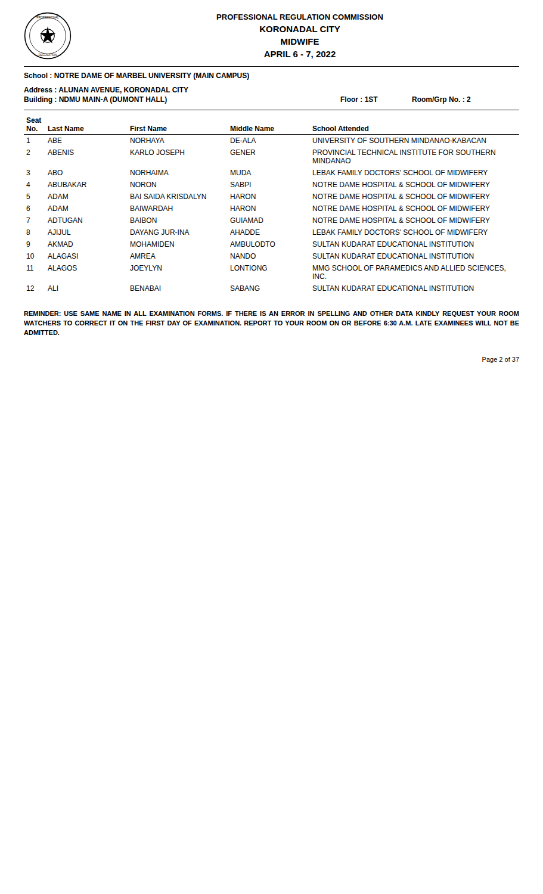PROFESSIONAL REGULATION COMMISSION
KORONADAL CITY
MIDWIFE
APRIL 6 - 7, 2022
School : NOTRE DAME OF MARBEL UNIVERSITY (MAIN CAMPUS)
Address : ALUNAN AVENUE, KORONADAL CITY
Building : NDMU MAIN-A (DUMONT HALL)
Floor : 1ST
Room/Grp No. : 2
| Seat No. | Last Name | First Name | Middle Name | School Attended |
| --- | --- | --- | --- | --- |
| 1 | ABE | NORHAYA | DE-ALA | UNIVERSITY OF SOUTHERN MINDANAO-KABACAN |
| 2 | ABENIS | KARLO JOSEPH | GENER | PROVINCIAL TECHNICAL INSTITUTE FOR SOUTHERN MINDANAO |
| 3 | ABO | NORHAIMA | MUDA | LEBAK FAMILY DOCTORS' SCHOOL OF MIDWIFERY |
| 4 | ABUBAKAR | NORON | SABPI | NOTRE DAME HOSPITAL & SCHOOL OF MIDWIFERY |
| 5 | ADAM | BAI SAIDA KRISDALYN | HARON | NOTRE DAME HOSPITAL & SCHOOL OF MIDWIFERY |
| 6 | ADAM | BAIWARDAH | HARON | NOTRE DAME HOSPITAL & SCHOOL OF MIDWIFERY |
| 7 | ADTUGAN | BAIBON | GUIAMAD | NOTRE DAME HOSPITAL & SCHOOL OF MIDWIFERY |
| 8 | AJIJUL | DAYANG JUR-INA | AHADDE | LEBAK FAMILY DOCTORS' SCHOOL OF MIDWIFERY |
| 9 | AKMAD | MOHAMIDEN | AMBULODTO | SULTAN KUDARAT EDUCATIONAL INSTITUTION |
| 10 | ALAGASI | AMREA | NANDO | SULTAN KUDARAT EDUCATIONAL INSTITUTION |
| 11 | ALAGOS | JOEYLYN | LONTIONG | MMG SCHOOL OF PARAMEDICS AND ALLIED SCIENCES, INC. |
| 12 | ALI | BENABAI | SABANG | SULTAN KUDARAT EDUCATIONAL INSTITUTION |
REMINDER: USE SAME NAME IN ALL EXAMINATION FORMS. IF THERE IS AN ERROR IN SPELLING AND OTHER DATA KINDLY REQUEST YOUR ROOM WATCHERS TO CORRECT IT ON THE FIRST DAY OF EXAMINATION. REPORT TO YOUR ROOM ON OR BEFORE 6:30 A.M. LATE EXAMINEES WILL NOT BE ADMITTED.
Page 2 of 37